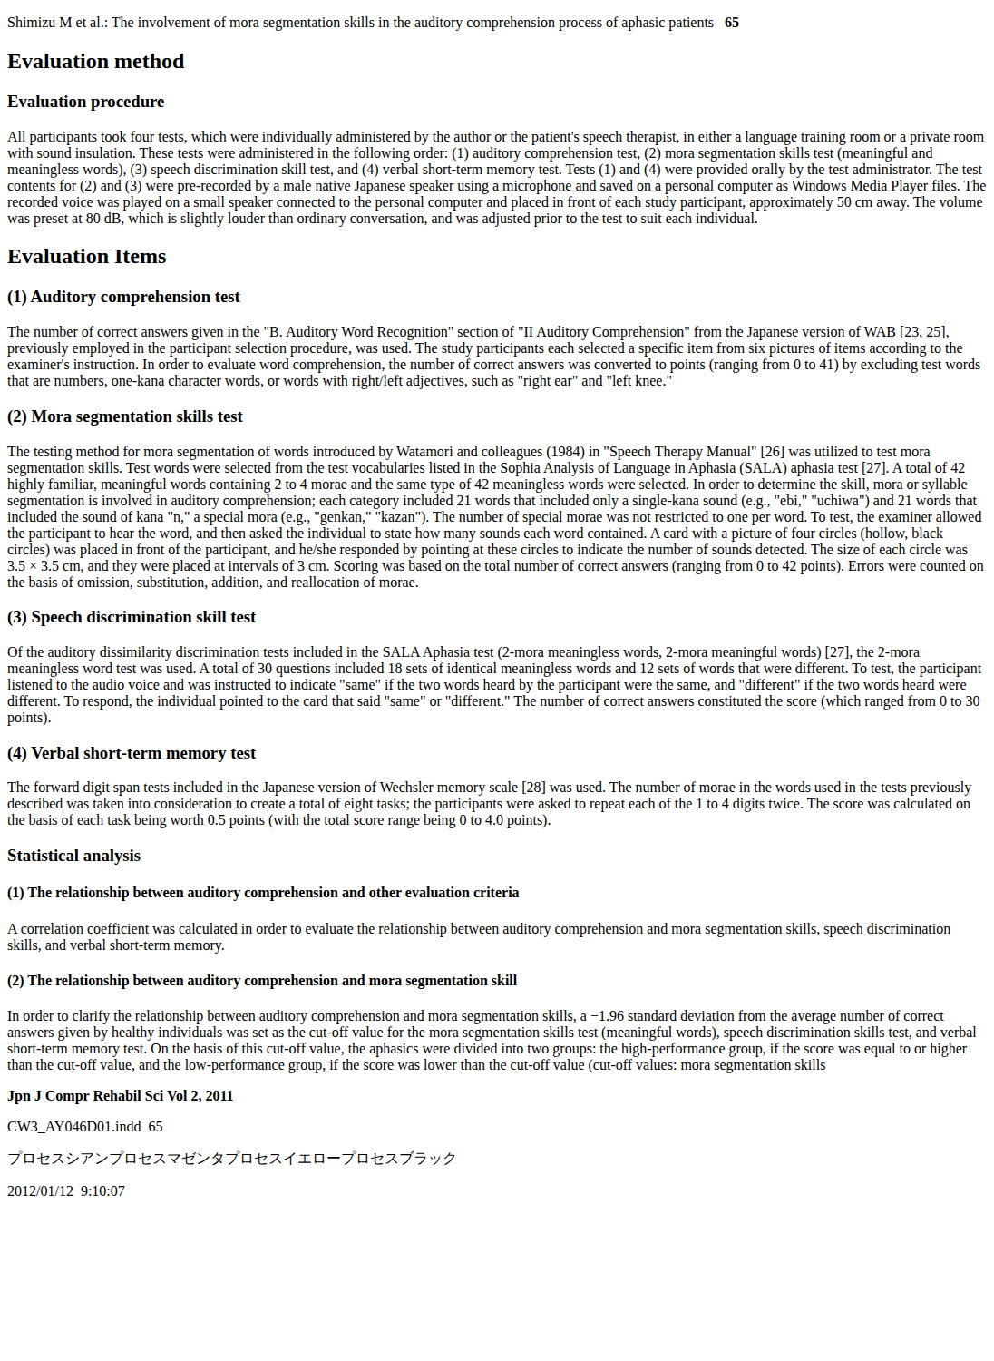Shimizu M et al.: The involvement of mora segmentation skills in the auditory comprehension process of aphasic patients 65
Evaluation method
Evaluation procedure
All participants took four tests, which were individually administered by the author or the patient's speech therapist, in either a language training room or a private room with sound insulation. These tests were administered in the following order: (1) auditory comprehension test, (2) mora segmentation skills test (meaningful and meaningless words), (3) speech discrimination skill test, and (4) verbal short-term memory test. Tests (1) and (4) were provided orally by the test administrator. The test contents for (2) and (3) were pre-recorded by a male native Japanese speaker using a microphone and saved on a personal computer as Windows Media Player files. The recorded voice was played on a small speaker connected to the personal computer and placed in front of each study participant, approximately 50 cm away. The volume was preset at 80 dB, which is slightly louder than ordinary conversation, and was adjusted prior to the test to suit each individual.
Evaluation Items
(1) Auditory comprehension test
The number of correct answers given in the "B. Auditory Word Recognition" section of "II Auditory Comprehension" from the Japanese version of WAB [23, 25], previously employed in the participant selection procedure, was used. The study participants each selected a specific item from six pictures of items according to the examiner's instruction. In order to evaluate word comprehension, the number of correct answers was converted to points (ranging from 0 to 41) by excluding test words that are numbers, one-kana character words, or words with right/left adjectives, such as "right ear" and "left knee."
(2) Mora segmentation skills test
The testing method for mora segmentation of words introduced by Watamori and colleagues (1984) in "Speech Therapy Manual" [26] was utilized to test mora segmentation skills. Test words were selected from the test vocabularies listed in the Sophia Analysis of Language in Aphasia (SALA) aphasia test [27]. A total of 42 highly familiar, meaningful words containing 2 to 4 morae and the same type of 42 meaningless words were selected. In order to determine the skill, mora or syllable segmentation is involved in auditory comprehension; each category included 21 words that included only a single-kana sound (e.g., "ebi," "uchiwa") and 21 words that included the sound of kana "n," a special mora (e.g., "genkan," "kazan"). The number of special morae was not restricted to one per word. To test, the examiner allowed the participant to hear the word, and then asked the individual to state how many sounds each word contained. A card with a picture of four circles (hollow, black circles) was placed in front of the participant, and he/she responded by pointing at these circles to indicate the number of sounds detected. The size of each circle was 3.5 × 3.5 cm, and they were placed at intervals of 3 cm. Scoring was based on the total number of correct answers (ranging from 0 to 42 points). Errors were counted on the basis of omission, substitution, addition, and reallocation of morae.
(3) Speech discrimination skill test
Of the auditory dissimilarity discrimination tests included in the SALA Aphasia test (2-mora meaningless words, 2-mora meaningful words) [27], the 2-mora meaningless word test was used. A total of 30 questions included 18 sets of identical meaningless words and 12 sets of words that were different. To test, the participant listened to the audio voice and was instructed to indicate "same" if the two words heard by the participant were the same, and "different" if the two words heard were different. To respond, the individual pointed to the card that said "same" or "different." The number of correct answers constituted the score (which ranged from 0 to 30 points).
(4) Verbal short-term memory test
The forward digit span tests included in the Japanese version of Wechsler memory scale [28] was used. The number of morae in the words used in the tests previously described was taken into consideration to create a total of eight tasks; the participants were asked to repeat each of the 1 to 4 digits twice. The score was calculated on the basis of each task being worth 0.5 points (with the total score range being 0 to 4.0 points).
Statistical analysis
(1) The relationship between auditory comprehension and other evaluation criteria
A correlation coefficient was calculated in order to evaluate the relationship between auditory comprehension and mora segmentation skills, speech discrimination skills, and verbal short-term memory.
(2) The relationship between auditory comprehension and mora segmentation skill
In order to clarify the relationship between auditory comprehension and mora segmentation skills, a −1.96 standard deviation from the average number of correct answers given by healthy individuals was set as the cut-off value for the mora segmentation skills test (meaningful words), speech discrimination skills test, and verbal short-term memory test. On the basis of this cut-off value, the aphasics were divided into two groups: the high-performance group, if the score was equal to or higher than the cut-off value, and the low-performance group, if the score was lower than the cut-off value (cut-off values: mora segmentation skills
Jpn J Compr Rehabil Sci Vol 2, 2011
CW3_AY046D01.indd 65
プロセスシアンプロセスマゼンタプロセスイエロープロセスブラック
2012/01/12 9:10:07